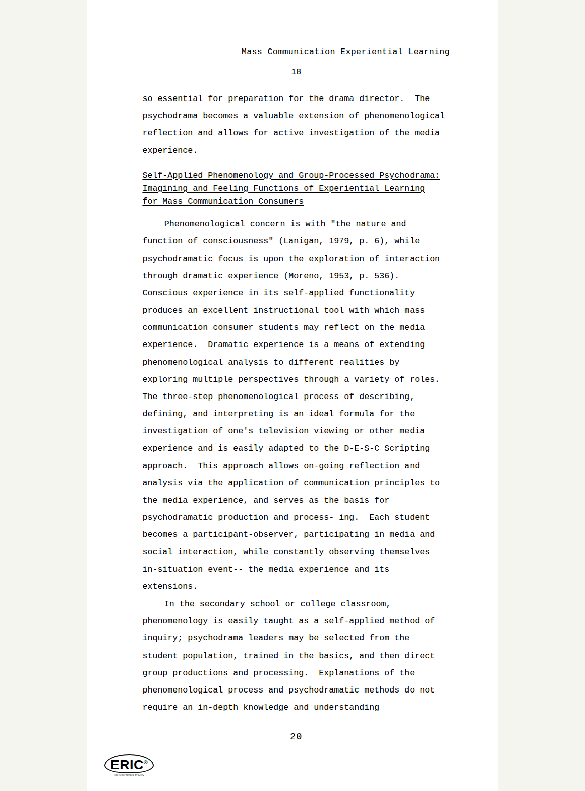Mass Communication Experiential Learning
18
so essential for preparation for the drama director. The psychodrama becomes a valuable extension of phenomenological reflection and allows for active investigation of the media experience.
Self-Applied Phenomenology and Group-Processed Psychodrama: Imagining and Feeling Functions of Experiential Learning for Mass Communication Consumers
Phenomenological concern is with "the nature and function of consciousness" (Lanigan, 1979, p. 6), while psychodramatic focus is upon the exploration of interaction through dramatic experience (Moreno, 1953, p. 536). Conscious experience in its self-applied functionality produces an excellent instructional tool with which mass communication consumer students may reflect on the media experience. Dramatic experience is a means of extending phenomenological analysis to different realities by exploring multiple perspectives through a variety of roles. The three-step phenomenological process of describing, defining, and interpreting is an ideal formula for the investigation of one's television viewing or other media experience and is easily adapted to the D-E-S-C Scripting approach. This approach allows on-going reflection and analysis via the application of communication principles to the media experience, and serves as the basis for psychodramatic production and process- ing. Each student becomes a participant-observer, participating in media and social interaction, while constantly observing themselves in-situation event-- the media experience and its extensions.
In the secondary school or college classroom, phenomenology is easily taught as a self-applied method of inquiry; psychodrama leaders may be selected from the student population, trained in the basics, and then direct group productions and processing. Explanations of the phenomenological process and psychodramatic methods do not require an in-depth knowledge and understanding
20
ERIC®
Full Text Provided by ERIC